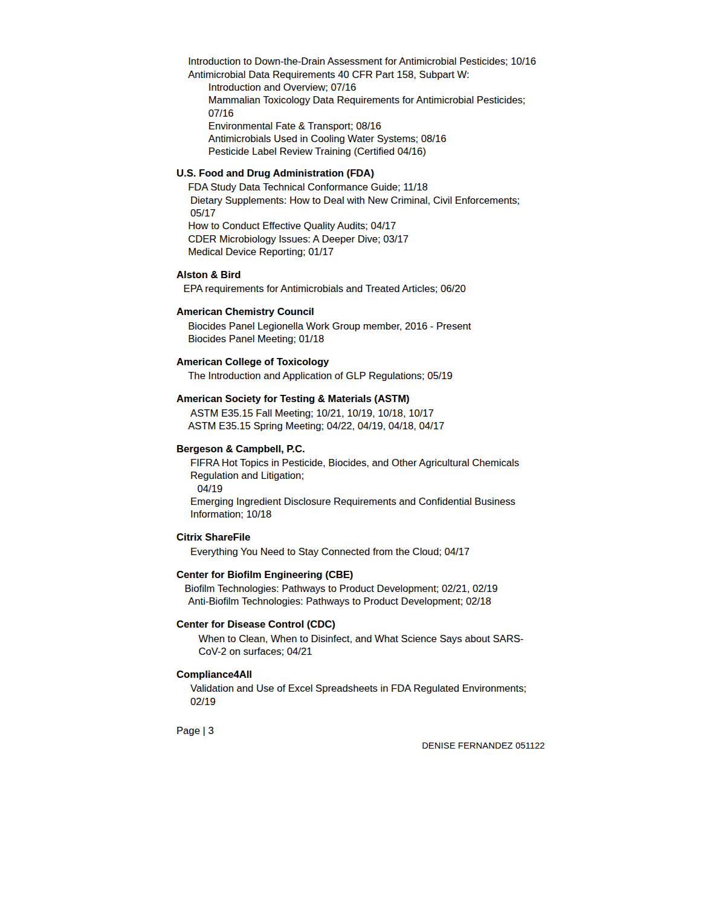Introduction to Down-the-Drain Assessment for Antimicrobial Pesticides; 10/16
Antimicrobial Data Requirements 40 CFR Part 158, Subpart W:
Introduction and Overview; 07/16
Mammalian Toxicology Data Requirements for Antimicrobial Pesticides; 07/16
Environmental Fate & Transport; 08/16
Antimicrobials Used in Cooling Water Systems; 08/16
Pesticide Label Review Training (Certified 04/16)
U.S. Food and Drug Administration (FDA)
FDA Study Data Technical Conformance Guide; 11/18
Dietary Supplements: How to Deal with New Criminal, Civil Enforcements; 05/17
How to Conduct Effective Quality Audits; 04/17
CDER Microbiology Issues: A Deeper Dive; 03/17
Medical Device Reporting; 01/17
Alston & Bird
EPA requirements for Antimicrobials and Treated Articles; 06/20
American Chemistry Council
Biocides Panel Legionella Work Group member, 2016 - Present
Biocides Panel Meeting; 01/18
American College of Toxicology
The Introduction and Application of GLP Regulations; 05/19
American Society for Testing & Materials (ASTM)
ASTM E35.15 Fall Meeting; 10/21, 10/19, 10/18, 10/17
ASTM E35.15 Spring Meeting; 04/22, 04/19, 04/18, 04/17
Bergeson & Campbell, P.C.
FIFRA Hot Topics in Pesticide, Biocides, and Other Agricultural Chemicals Regulation and Litigation; 04/19
Emerging Ingredient Disclosure Requirements and Confidential Business Information; 10/18
Citrix ShareFile
Everything You Need to Stay Connected from the Cloud; 04/17
Center for Biofilm Engineering (CBE)
Biofilm Technologies: Pathways to Product Development; 02/21, 02/19
Anti-Biofilm Technologies: Pathways to Product Development; 02/18
Center for Disease Control (CDC)
When to Clean, When to Disinfect, and What Science Says about SARS-CoV-2 on surfaces; 04/21
Compliance4All
Validation and Use of Excel Spreadsheets in FDA Regulated Environments; 02/19
Page | 3
DENISE FERNANDEZ 051122